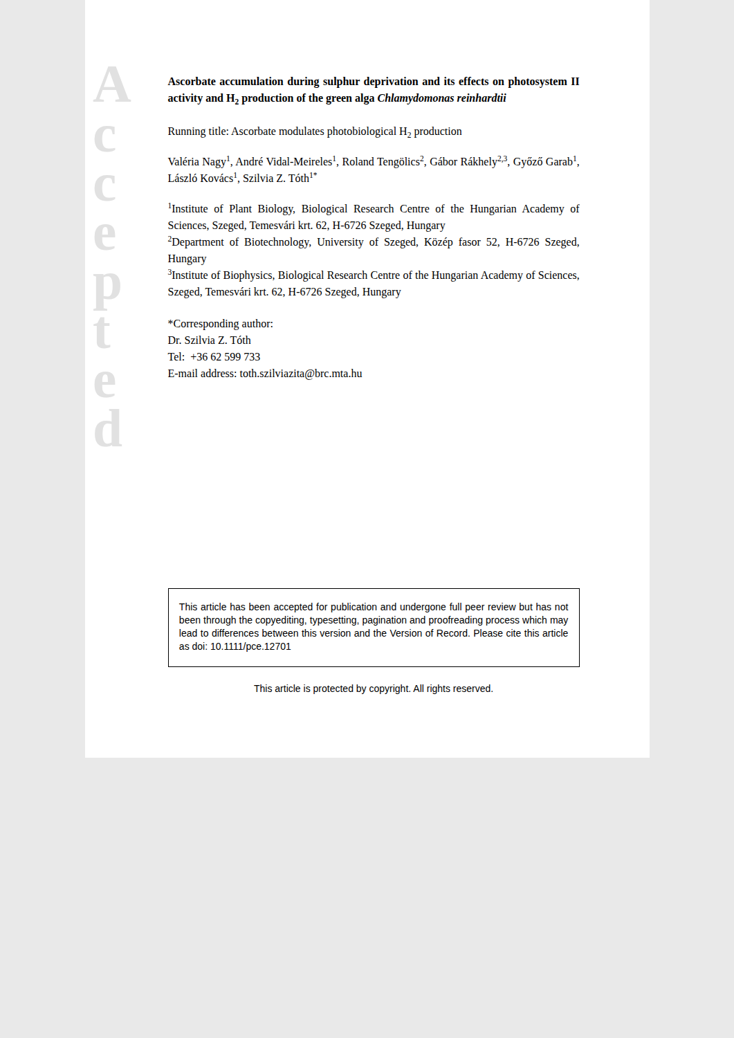A c c e p t e d
Ascorbate accumulation during sulphur deprivation and its effects on photosystem II activity and H2 production of the green alga Chlamydomonas reinhardtii
Running title: Ascorbate modulates photobiological H2 production
Valéria Nagy1, André Vidal-Meireles1, Roland Tengölics2, Gábor Rákhely2,3, Győző Garab1, László Kovács1, Szilvia Z. Tóth1*
1Institute of Plant Biology, Biological Research Centre of the Hungarian Academy of Sciences, Szeged, Temesvári krt. 62, H-6726 Szeged, Hungary
2Department of Biotechnology, University of Szeged, Közép fasor 52, H-6726 Szeged, Hungary
3Institute of Biophysics, Biological Research Centre of the Hungarian Academy of Sciences, Szeged, Temesvári krt. 62, H-6726 Szeged, Hungary
*Corresponding author:
Dr. Szilvia Z. Tóth
Tel: +36 62 599 733
E-mail address: toth.szilviazita@brc.mta.hu
This article has been accepted for publication and undergone full peer review but has not been through the copyediting, typesetting, pagination and proofreading process which may lead to differences between this version and the Version of Record. Please cite this article as doi: 10.1111/pce.12701
This article is protected by copyright. All rights reserved.